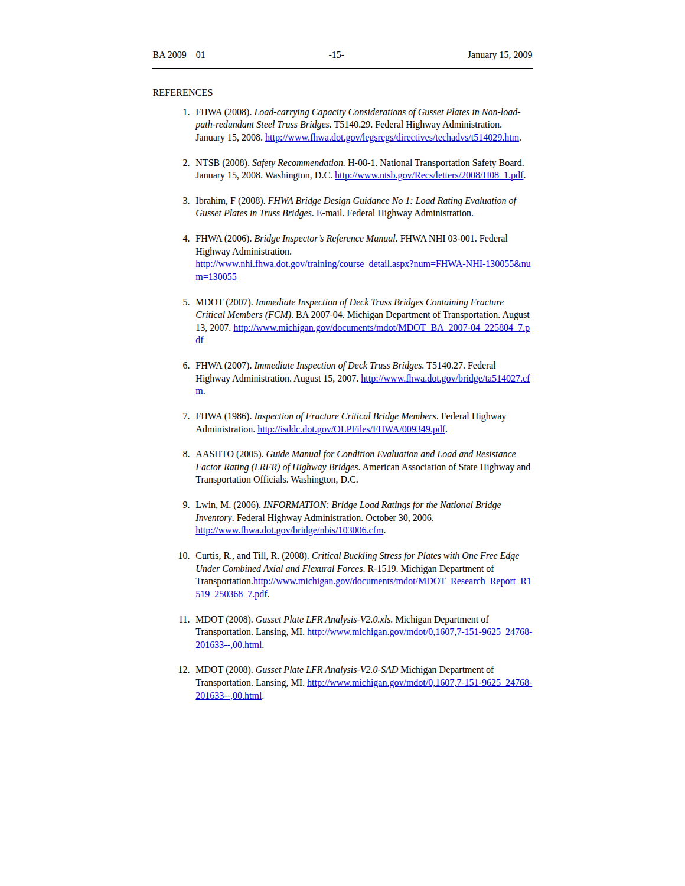BA 2009 – 01
-15-
January 15, 2009
REFERENCES
FHWA (2008). Load-carrying Capacity Considerations of Gusset Plates in Non-load-path-redundant Steel Truss Bridges. T5140.29. Federal Highway Administration. January 15, 2008. http://www.fhwa.dot.gov/legsregs/directives/techadvs/t514029.htm.
NTSB (2008). Safety Recommendation. H-08-1. National Transportation Safety Board. January 15, 2008. Washington, D.C. http://www.ntsb.gov/Recs/letters/2008/H08_1.pdf.
Ibrahim, F (2008). FHWA Bridge Design Guidance No 1: Load Rating Evaluation of Gusset Plates in Truss Bridges. E-mail. Federal Highway Administration.
FHWA (2006). Bridge Inspector’s Reference Manual. FHWA NHI 03-001. Federal Highway Administration.
http://www.nhi.fhwa.dot.gov/training/course_detail.aspx?num=FHWA-NHI-130055&num=130055
MDOT (2007). Immediate Inspection of Deck Truss Bridges Containing Fracture Critical Members (FCM). BA 2007-04. Michigan Department of Transportation. August 13, 2007. http://www.michigan.gov/documents/mdot/MDOT_BA_2007-04_225804_7.pdf
FHWA (2007). Immediate Inspection of Deck Truss Bridges. T5140.27. Federal Highway Administration. August 15, 2007. http://www.fhwa.dot.gov/bridge/ta514027.cfm.
FHWA (1986). Inspection of Fracture Critical Bridge Members. Federal Highway Administration. http://isddc.dot.gov/OLPFiles/FHWA/009349.pdf.
AASHTO (2005). Guide Manual for Condition Evaluation and Load and Resistance Factor Rating (LRFR) of Highway Bridges. American Association of State Highway and Transportation Officials. Washington, D.C.
Lwin, M. (2006). INFORMATION: Bridge Load Ratings for the National Bridge Inventory. Federal Highway Administration. October 30, 2006.
http://www.fhwa.dot.gov/bridge/nbis/103006.cfm.
Curtis, R., and Till, R. (2008). Critical Buckling Stress for Plates with One Free Edge Under Combined Axial and Flexural Forces. R-1519. Michigan Department of Transportation.http://www.michigan.gov/documents/mdot/MDOT_Research_Report_R1519_250368_7.pdf.
MDOT (2008). Gusset Plate LFR Analysis-V2.0.xls. Michigan Department of Transportation. Lansing, MI. http://www.michigan.gov/mdot/0,1607,7-151-9625_24768-201633--,00.html.
MDOT (2008). Gusset Plate LFR Analysis-V2.0-SAD Michigan Department of Transportation. Lansing, MI. http://www.michigan.gov/mdot/0,1607,7-151-9625_24768-201633--,00.html.